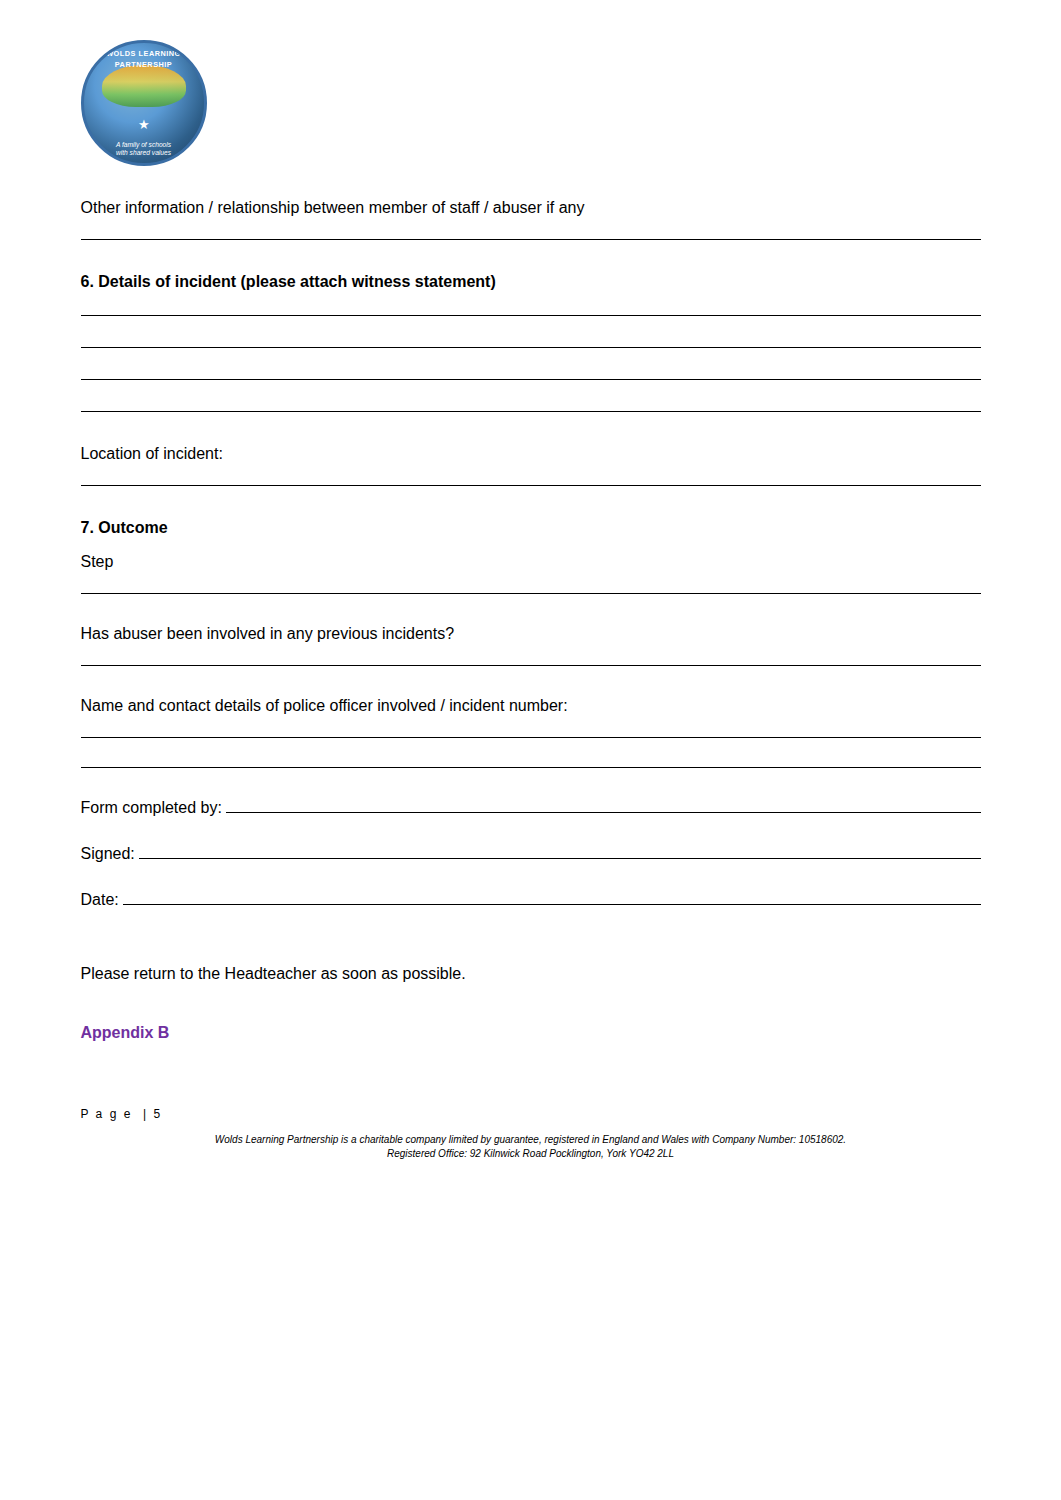WOLDS LEARNING PARTNERSHIP
★
A family of schools
with shared values
Other information / relationship between member of staff / abuser if any
6. Details of incident (please attach witness statement)
Location of incident:
7. Outcome
Step
Has abuser been involved in any previous incidents?
Name and contact details of police officer involved / incident number:
Form completed by:
Signed:
Date:
Please return to the Headteacher as soon as possible.
Appendix B
P a g e | 5
Wolds Learning Partnership is a charitable company limited by guarantee, registered in England and Wales with Company Number: 10518602.
Registered Office: 92 Kilnwick Road Pocklington, York YO42 2LL